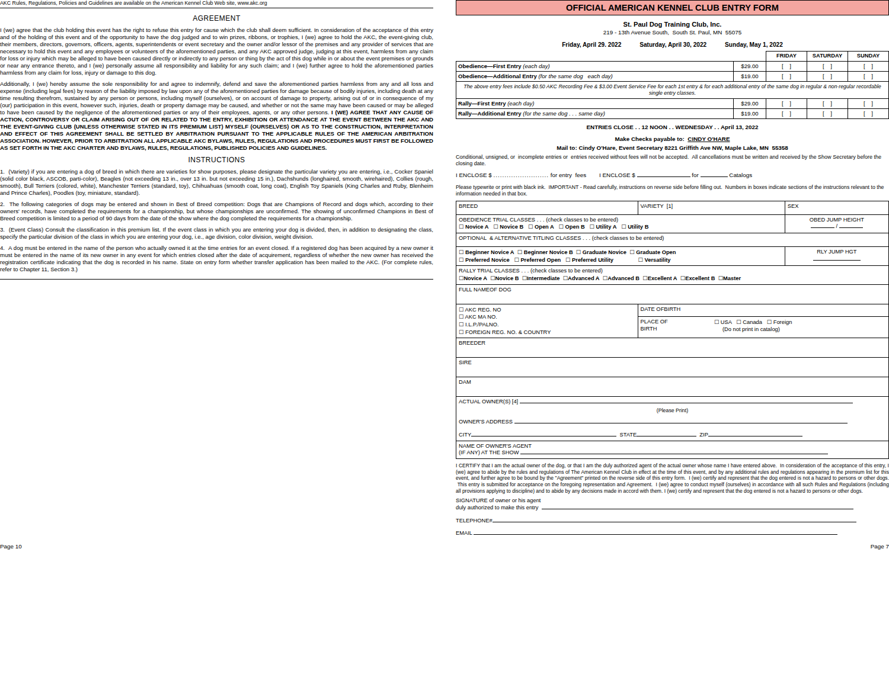AKC Rules, Regulations, Policies and Guidelines are available on the American Kennel Club Web site, www.akc.org
AGREEMENT
I (we) agree that the club holding this event has the right to refuse this entry for cause which the club shall deem sufficient. In consideration of the acceptance of this entry and of the holding of this event and of the opportunity to have the dog judged and to win prizes, ribbons, or trophies, I (we) agree to hold the AKC, the event-giving club, their members, directors, governors, officers, agents, superintendents or event secretary and the owner and/or lessor of the premises and any provider of services that are necessary to hold this event and any employees or volunteers of the aforementioned parties, and any AKC approved judge, judging at this event, harmless from any claim for loss or injury which may be alleged to have been caused directly or indirectly to any person or thing by the act of this dog while in or about the event premises or grounds or near any entrance thereto, and I (we) personally assume all responsibility and liability for any such claim; and I (we) further agree to hold the aforementioned parties harmless from any claim for loss, injury or damage to this dog.
Additionally, I (we) hereby assume the sole responsibility for and agree to indemnify, defend and save the aforementioned parties harmless from any and all loss and expense (including legal fees) by reason of the liability imposed by law upon any of the aforementioned parties for damage because of bodily injuries, including death at any time resulting therefrom, sustained by any person or persons, including myself (ourselves), or on account of damage to property, arising out of or in consequence of my (our) participation in this event, however such, injuries, death or property damage may be caused, and whether or not the same may have been caused or may be alleged to have been caused by the negligence of the aforementioned parties or any of their employees, agents, or any other persons. I (WE) AGREE THAT ANY CAUSE OF ACTION, CONTROVERSY OR CLAIM ARISING OUT OF OR RELATED TO THE ENTRY, EXHIBITION OR ATTENDANCE AT THE EVENT BETWEEN THE AKC AND THE EVENT-GIVING CLUB (UNLESS OTHERWISE STATED IN ITS PREMIUM LIST) MYSELF (OURSELVES) OR AS TO THE CONSTRUCTION, INTERPRETATION AND EFFECT OF THIS AGREEMENT SHALL BE SETTLED BY ARBITRATION PURSUANT TO THE APPLICABLE RULES OF THE AMERICAN ARBITRATION ASSOCIATION. HOWEVER, PRIOR TO ARBITRATION ALL APPLICABLE AKC BYLAWS, RULES, REGULATIONS AND PROCEDURES MUST FIRST BE FOLLOWED AS SET FORTH IN THE AKC CHARTER AND BYLAWS, RULES, REGULATIONS, PUBLISHED POLICIES AND GUIDELINES.
INSTRUCTIONS
1. (Variety) if you are entering a dog of breed in which there are varieties for show purposes, please designate the particular variety you are entering, i.e., Cocker Spaniel (solid color black, ASCOB, parti-color), Beagles (not exceeding 13 in., over 13 in. but not exceeding 15 in.), Dachshunds (longhaired, smooth, wirehaired), Collies (rough, smooth), Bull Terriers (colored, white), Manchester Terriers (standard, toy), Chihuahuas (smooth coat, long coat), English Toy Spaniels (King Charles and Ruby, Blenheim and Prince Charles), Poodles (toy, miniature, standard).
2. The following categories of dogs may be entered and shown in Best of Breed competition: Dogs that are Champions of Record and dogs which, according to their owners' records, have completed the requirements for a championship, but whose championships are unconfirmed. The showing of unconfirmed Champions in Best of Breed competition is limited to a period of 90 days from the date of the show where the dog completed the requirements for a championship.
3. (Event Class) Consult the classification in this premium list. If the event class in which you are entering your dog is divided, then, in addition to designating the class, specify the particular division of the class in which you are entering your dog, i.e., age division, color division, weight division.
4. A dog must be entered in the name of the person who actually owned it at the time entries for an event closed. If a registered dog has been acquired by a new owner it must be entered in the name of its new owner in any event for which entries closed after the date of acquirement, regardless of whether the new owner has received the registration certificate indicating that the dog is recorded in his name. State on entry form whether transfer application has been mailed to the AKC. (For complete rules, refer to Chapter 11, Section 3.)
Page 10
OFFICIAL AMERICAN KENNEL CLUB ENTRY FORM
St. Paul Dog Training Club, Inc.
219 - 13th Avenue South, South St. Paul, MN 55075
Friday, April 29. 2022 Saturday, April 30, 2022 Sunday, May 1, 2022
| | | FRIDAY | SATURDAY | SUNDAY |
| --- | --- | --- | --- | --- |
| Obedience—First Entry (each day) | $29.00 | [ ] | [ ] | [ ] |
| Obedience—Additional Entry (for the same dog each day) | $19.00 | [ ] | [ ] | [ ] |
| The above entry fees include $0.50 AKC Recording Fee & $3.00 Event Service Fee for each 1st entry & for each additional entry of the same dog in regular & non-regular recordable single entry classes. |
| Rally—First Entry (each day) | $29.00 | [ ] | [ ] | [ ] |
| Rally—Additional Entry (for the same dog . . . same day) | $19.00 | [ ] | [ ] | [ ] |
ENTRIES CLOSE . . 12 NOON . . WEDNESDAY . . April 13, 2022
Make Checks payable to: CINDY O'HARE
Mail to: Cindy O'Hare, Event Secretary 8221 Griffith Ave NW, Maple Lake, MN 55358
Conditional, unsigned, or incomplete entries or entries received without fees will not be accepted. All cancellations must be written and received by the Show Secretary before the closing date.
I ENCLOSE $ ......................... for entry fees I ENCLOSE $ for Catalogs
Please typewrite or print with black ink. IMPORTANT - Read carefully, instructions on reverse side before filling out. Numbers in boxes indicate sections of the instructions relevant to the information needed in that box.
| BREED | VARIETY [1] | SEX |
| OBEDIENCE TRIAL CLASSES . . . (check classes to be entered) ☐ Novice A ☐ Novice B ☐ Open A ☐ Open B ☐ Utility A ☐ Utility B | OBED JUMP HEIGHT / |
| OPTIONAL & ALTERNATIVE TITLING CLASSES . . . (check classes to be entered) |
| ☐ Beginner Novice A ☐ Beginner Novice B ☐ Graduate Novice ☐ Graduate Open ☐ Preferred Novice ☐ Preferred Open ☐ Preferred Utility ☐ Versatility | RLY JUMP HGT |
| RALLY TRIAL CLASSES . . . (check classes to be entered) ☐ Novice A ☐ Novice B ☐ Intermediate ☐ Advanced A ☐ Advanced B ☐ Excellent A ☐ Excellent B ☐ Master |
| FULL NAMEOF DOG |
| ☐ AKC REG. NO ☐ AKC MA NO. ☐ I.L.P./PALNO. ☐ FOREIGN REG. NO. & COUNTRY | DATE OFBIRTH / PLACE OF BIRTH / ☐ USA ☐ Canada ☐ Foreign (Do not print in catalog) / |
| BREEDER |
| SIRE |
| DAM |
| ACTUAL OWNER(S) [4] (Please Print) OWNER'S ADDRESS CITY STATE ZIP |
| NAME OF OWNER'S AGENT (IF ANY) AT THE SHOW |
I CERTIFY that I am the actual owner of the dog, or that I am the duly authorized agent of the actual owner whose name I have entered above. In consideration of the acceptance of this entry, I (we) agree to abide by the rules and regulations of The American Kennel Club in effect at the time of this event, and by any additional rules and regulations appearing in the premium list for this event, and further agree to be bound by the "Agreement" printed on the reverse side of this entry form. I (we) certify and represent that the dog entered is not a hazard to persons or other dogs. This entry is submitted for acceptance on the foregoing representation and Agreement. I (we) agree to conduct myself (ourselves) in accordance with all such Rules and Regulations (including all provisions applying to discipline) and to abide by any decisions made in accord with them. I (we) certify and represent that the dog entered is not a hazard to persons or other dogs.
SIGNATURE of owner or his agent
duly authorized to make this entry
TELEPHONE#
EMAIL
Page 7